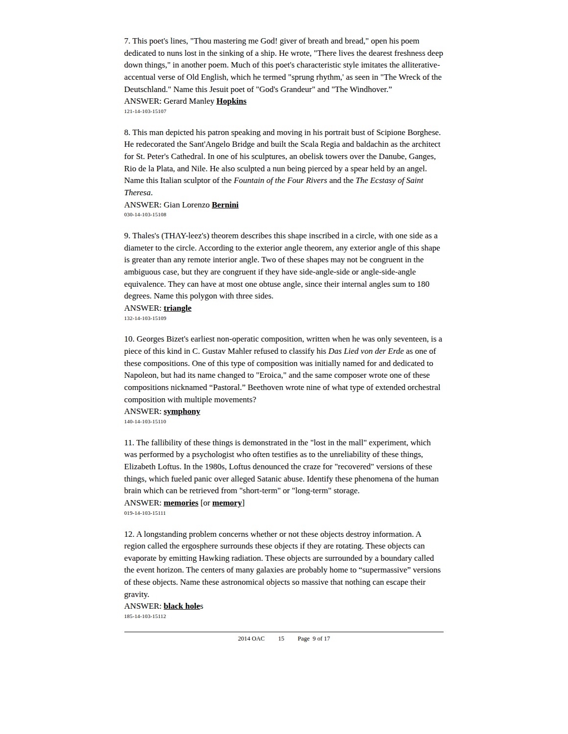7. This poet's lines, "Thou mastering me God! giver of breath and bread," open his poem dedicated to nuns lost in the sinking of a ship. He wrote, "There lives the dearest freshness deep down things," in another poem. Much of this poet's characteristic style imitates the alliterative-accentual verse of Old English, which he termed "sprung rhythm,' as seen in "The Wreck of the Deutschland." Name this Jesuit poet of "God's Grandeur" and "The Windhover.”
ANSWER: Gerard Manley Hopkins
121-14-103-15107
8. This man depicted his patron speaking and moving in his portrait bust of Scipione Borghese. He redecorated the Sant'Angelo Bridge and built the Scala Regia and baldachin as the architect for St. Peter's Cathedral. In one of his sculptures, an obelisk towers over the Danube, Ganges, Rio de la Plata, and Nile. He also sculpted a nun being pierced by a spear held by an angel. Name this Italian sculptor of the Fountain of the Four Rivers and the The Ecstasy of Saint Theresa.
ANSWER: Gian Lorenzo Bernini
030-14-103-15108
9. Thales's (THAY-leez's) theorem describes this shape inscribed in a circle, with one side as a diameter to the circle. According to the exterior angle theorem, any exterior angle of this shape is greater than any remote interior angle. Two of these shapes may not be congruent in the ambiguous case, but they are congruent if they have side-angle-side or angle-side-angle equivalence. They can have at most one obtuse angle, since their internal angles sum to 180 degrees. Name this polygon with three sides.
ANSWER: triangle
132-14-103-15109
10. Georges Bizet's earliest non-operatic composition, written when he was only seventeen, is a piece of this kind in C. Gustav Mahler refused to classify his Das Lied von der Erde as one of these compositions. One of this type of composition was initially named for and dedicated to Napoleon, but had its name changed to "Eroica," and the same composer wrote one of these compositions nicknamed “Pastoral.” Beethoven wrote nine of what type of extended orchestral composition with multiple movements?
ANSWER: symphony
140-14-103-15110
11. The fallibility of these things is demonstrated in the "lost in the mall" experiment, which was performed by a psychologist who often testifies as to the unreliability of these things, Elizabeth Loftus. In the 1980s, Loftus denounced the craze for "recovered" versions of these things, which fueled panic over alleged Satanic abuse. Identify these phenomena of the human brain which can be retrieved from "short-term" or "long-term" storage.
ANSWER: memories [or memory]
019-14-103-15111
12. A longstanding problem concerns whether or not these objects destroy information. A region called the ergosphere surrounds these objects if they are rotating. These objects can evaporate by emitting Hawking radiation. These objects are surrounded by a boundary called the event horizon. The centers of many galaxies are probably home to “supermassive” versions of these objects. Name these astronomical objects so massive that nothing can escape their gravity.
ANSWER: black holes
185-14-103-15112
2014 OAC 15 Page 9 of 17